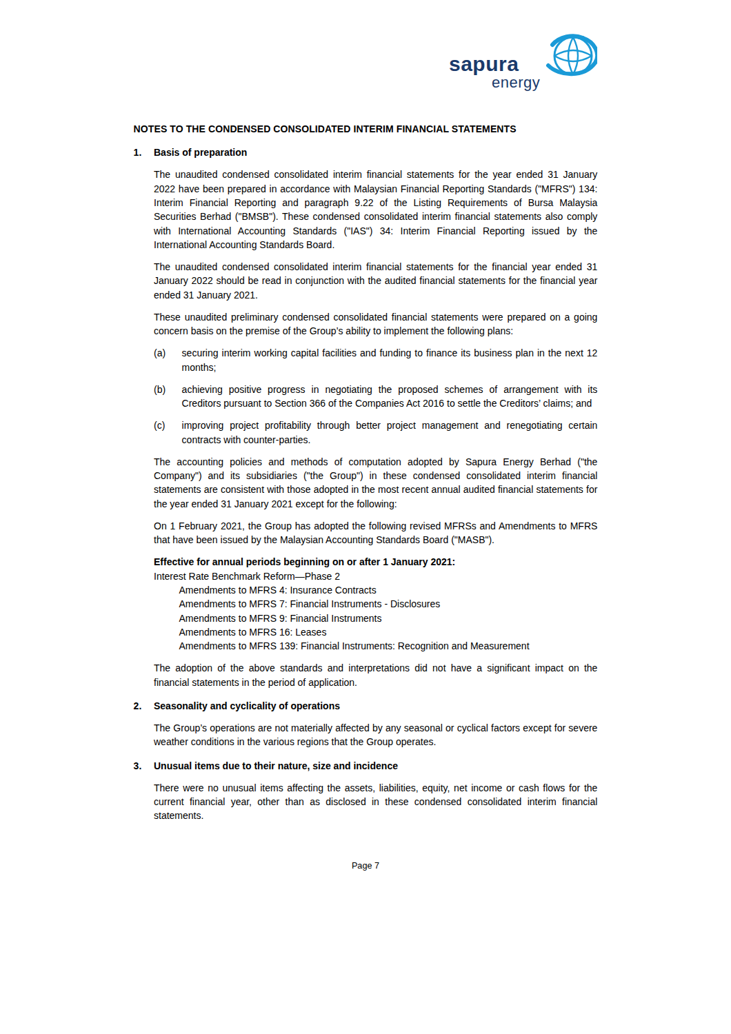sapura energy
NOTES TO THE CONDENSED CONSOLIDATED INTERIM FINANCIAL STATEMENTS
Basis of preparation
The unaudited condensed consolidated interim financial statements for the year ended 31 January 2022 have been prepared in accordance with Malaysian Financial Reporting Standards ("MFRS") 134: Interim Financial Reporting and paragraph 9.22 of the Listing Requirements of Bursa Malaysia Securities Berhad ("BMSB"). These condensed consolidated interim financial statements also comply with International Accounting Standards ("IAS") 34: Interim Financial Reporting issued by the International Accounting Standards Board.
The unaudited condensed consolidated interim financial statements for the financial year ended 31 January 2022 should be read in conjunction with the audited financial statements for the financial year ended 31 January 2021.
These unaudited preliminary condensed consolidated financial statements were prepared on a going concern basis on the premise of the Group’s ability to implement the following plans:
(a) securing interim working capital facilities and funding to finance its business plan in the next 12 months;
(b) achieving positive progress in negotiating the proposed schemes of arrangement with its Creditors pursuant to Section 366 of the Companies Act 2016 to settle the Creditors’ claims; and
(c) improving project profitability through better project management and renegotiating certain contracts with counter-parties.
The accounting policies and methods of computation adopted by Sapura Energy Berhad ("the Company") and its subsidiaries ("the Group") in these condensed consolidated interim financial statements are consistent with those adopted in the most recent annual audited financial statements for the year ended 31 January 2021 except for the following:
On 1 February 2021, the Group has adopted the following revised MFRSs and Amendments to MFRS that have been issued by the Malaysian Accounting Standards Board ("MASB").
Effective for annual periods beginning on or after 1 January 2021:
Interest Rate Benchmark Reform—Phase 2
Amendments to MFRS 4: Insurance Contracts
Amendments to MFRS 7: Financial Instruments - Disclosures
Amendments to MFRS 9: Financial Instruments
Amendments to MFRS 16: Leases
Amendments to MFRS 139: Financial Instruments: Recognition and Measurement
The adoption of the above standards and interpretations did not have a significant impact on the financial statements in the period of application.
Seasonality and cyclicality of operations
The Group’s operations are not materially affected by any seasonal or cyclical factors except for severe weather conditions in the various regions that the Group operates.
Unusual items due to their nature, size and incidence
There were no unusual items affecting the assets, liabilities, equity, net income or cash flows for the current financial year, other than as disclosed in these condensed consolidated interim financial statements.
Page 7